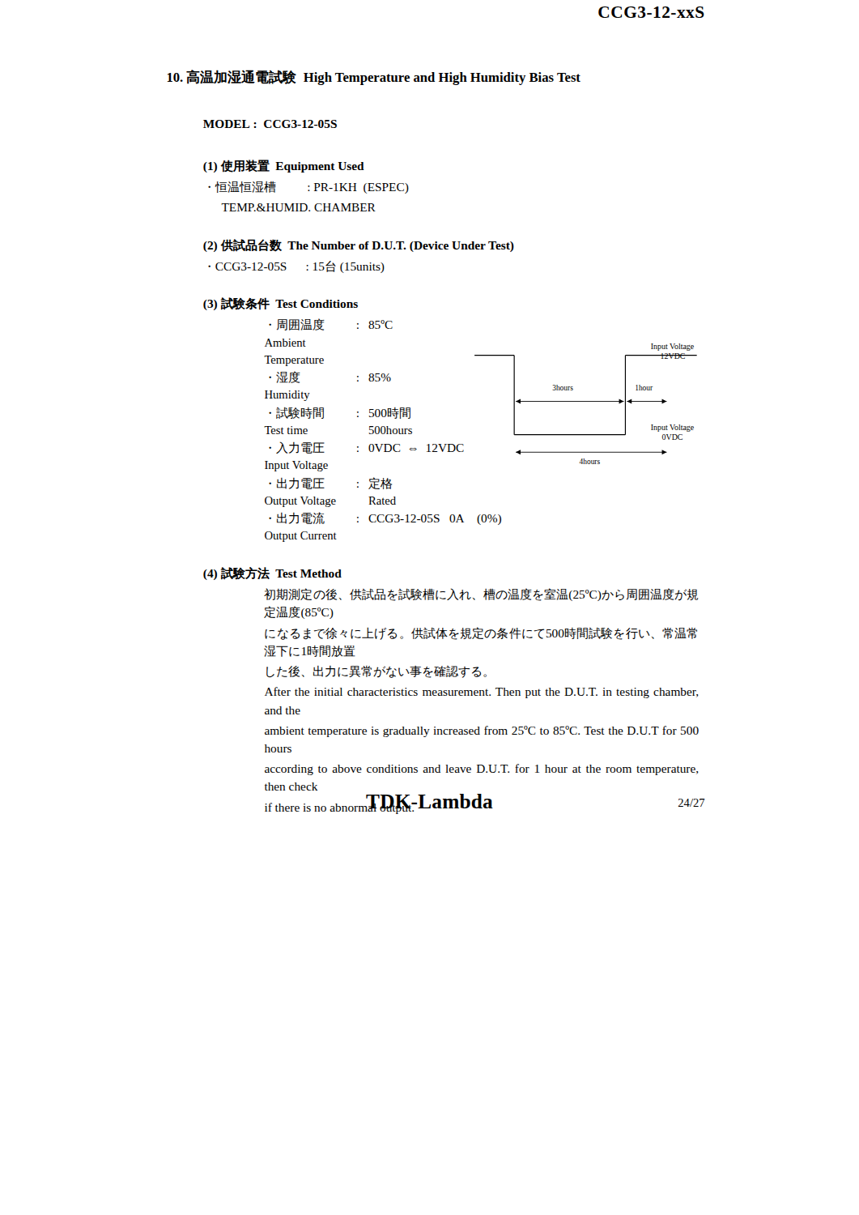CCG3-12-xxS
10. 高温加湿通電試験 High Temperature and High Humidity Bias Test
MODEL : CCG3-12-05S
(1) 使用装置 Equipment Used
・恒温恒湿槽 : PR-1KH (ESPEC)
TEMP.&HUMID. CHAMBER
(2) 供試品台数 The Number of D.U.T. (Device Under Test)
・CCG3-12-05S : 15台 (15units)
(3) 試験条件 Test Conditions
・周囲温度
:
85ºC
Ambient Temperature
・湿度
:
85%
Humidity
・試験時間
:
500時間
Test time
500hours
・入力電圧
:
0VDC ⇔ 12VDC
Input Voltage
・出力電圧
:
定格
Output Voltage
Rated
・出力電流
:
CCG3-12-05S 0A (0%)
Output Current
Input Voltage 12VDC Input Voltage 0VDC 3hours 1hour 4hours
(4) 試験方法 Test Method
初期測定の後、供試品を試験槽に入れ、槽の温度を室温(25ºC)から周囲温度が規定温度(85ºC)
になるまで徐々に上げる。供試体を規定の条件にて500時間試験を行い、常温常湿下に1時間放置
した後、出力に異常がない事を確認する。
After the initial characteristics measurement. Then put the D.U.T. in testing chamber, and the
ambient temperature is gradually increased from 25ºC to 85ºC. Test the D.U.T for 500 hours
according to above conditions and leave D.U.T. for 1 hour at the room temperature, then check
if there is no abnormal output.
TDK-Lambda
24/27